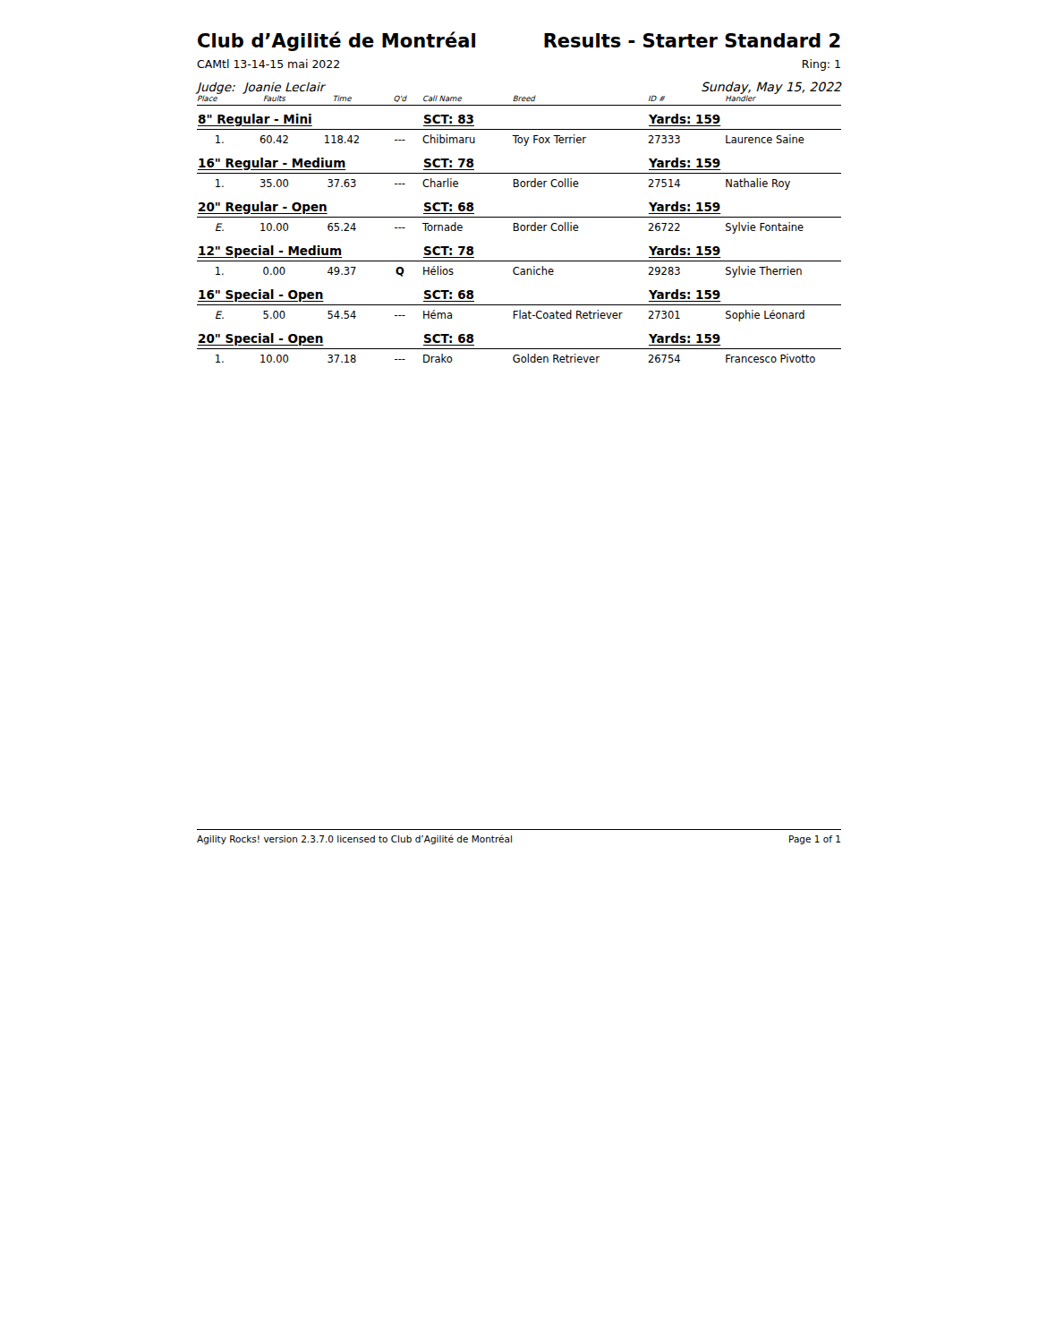Club d’Agilité de Montréal
Results - Starter Standard 2
CAMtl 13-14-15 mai 2022
Ring: 1
Judge: Joanie Leclair
Sunday, May 15, 2022
| Place | Faults | Time | Q'd | Call Name | Breed | ID # | Handler |
| --- | --- | --- | --- | --- | --- | --- | --- |
| 8" Regular - Mini | SCT: 83 | Yards: 159 |
| 1. | 60.42 | 118.42 | --- | Chibimaru | Toy Fox Terrier | 27333 | Laurence Saine |
| 16" Regular - Medium | SCT: 78 | Yards: 159 |
| 1. | 35.00 | 37.63 | --- | Charlie | Border Collie | 27514 | Nathalie Roy |
| 20" Regular - Open | SCT: 68 | Yards: 159 |
| E. | 10.00 | 65.24 | --- | Tornade | Border Collie | 26722 | Sylvie Fontaine |
| 12" Special - Medium | SCT: 78 | Yards: 159 |
| 1. | 0.00 | 49.37 | Q | Hélios | Caniche | 29283 | Sylvie Therrien |
| 16" Special - Open | SCT: 68 | Yards: 159 |
| E. | 5.00 | 54.54 | --- | Héma | Flat-Coated Retriever | 27301 | Sophie Léonard |
| 20" Special - Open | SCT: 68 | Yards: 159 |
| 1. | 10.00 | 37.18 | --- | Drako | Golden Retriever | 26754 | Francesco Pivotto |
Agility Rocks! version 2.3.7.0 licensed to Club d’Agilité de Montréal
Page 1 of 1